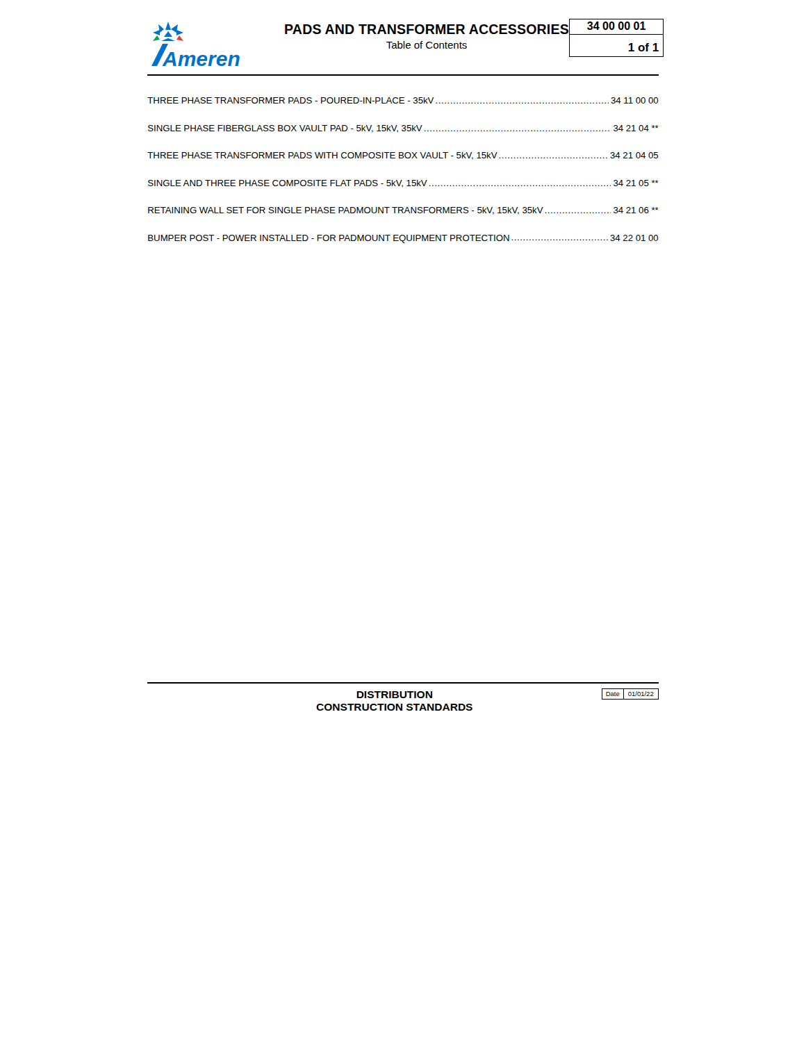Ameren
PADS AND TRANSFORMER ACCESSORIES
Table of Contents
34 00 00 01
1 of 1
THREE PHASE TRANSFORMER PADS - POURED-IN-PLACE - 35kV ................................................................................................................................................................................................. 34 11 00 00
SINGLE PHASE FIBERGLASS BOX VAULT PAD - 5kV, 15kV, 35kV ................................................................................................................................................................................................. 34 21 04 **
THREE PHASE TRANSFORMER PADS WITH COMPOSITE BOX VAULT - 5kV, 15kV ................................................................................................................................................................................................. 34 21 04 05
SINGLE AND THREE PHASE COMPOSITE FLAT PADS - 5kV, 15kV ................................................................................................................................................................................................. 34 21 05 **
RETAINING WALL SET FOR SINGLE PHASE PADMOUNT TRANSFORMERS - 5kV, 15kV, 35kV ................................................................................................................................................................................................. 34 21 06 **
BUMPER POST - POWER INSTALLED - FOR PADMOUNT EQUIPMENT PROTECTION ................................................................................................................................................................................................. 34 22 01 00
DISTRIBUTION
CONSTRUCTION STANDARDS
Date
01/01/22